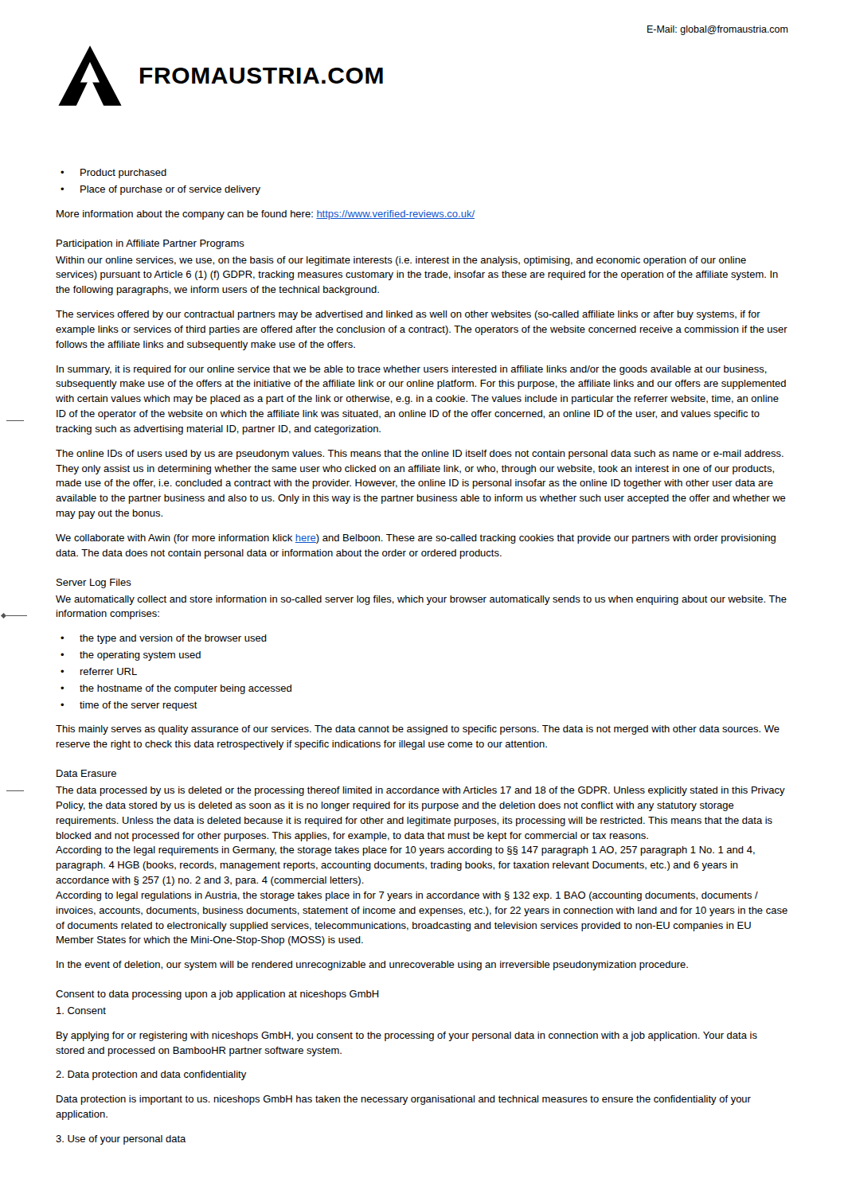E-Mail: global@fromaustria.com
FROMAUSTRIA.COM
Product purchased
Place of purchase or of service delivery
More information about the company can be found here: https://www.verified-reviews.co.uk/
Participation in Affiliate Partner Programs
Within our online services, we use, on the basis of our legitimate interests (i.e. interest in the analysis, optimising, and economic operation of our online services) pursuant to Article 6 (1) (f) GDPR, tracking measures customary in the trade, insofar as these are required for the operation of the affiliate system. In the following paragraphs, we inform users of the technical background.
The services offered by our contractual partners may be advertised and linked as well on other websites (so-called affiliate links or after buy systems, if for example links or services of third parties are offered after the conclusion of a contract). The operators of the website concerned receive a commission if the user follows the affiliate links and subsequently make use of the offers.
In summary, it is required for our online service that we be able to trace whether users interested in affiliate links and/or the goods available at our business, subsequently make use of the offers at the initiative of the affiliate link or our online platform. For this purpose, the affiliate links and our offers are supplemented with certain values which may be placed as a part of the link or otherwise, e.g. in a cookie. The values include in particular the referrer website, time, an online ID of the operator of the website on which the affiliate link was situated, an online ID of the offer concerned, an online ID of the user, and values specific to tracking such as advertising material ID, partner ID, and categorization.
The online IDs of users used by us are pseudonym values. This means that the online ID itself does not contain personal data such as name or e-mail address. They only assist us in determining whether the same user who clicked on an affiliate link, or who, through our website, took an interest in one of our products, made use of the offer, i.e. concluded a contract with the provider. However, the online ID is personal insofar as the online ID together with other user data are available to the partner business and also to us. Only in this way is the partner business able to inform us whether such user accepted the offer and whether we may pay out the bonus.
We collaborate with Awin (for more information klick here) and Belboon. These are so-called tracking cookies that provide our partners with order provisioning data. The data does not contain personal data or information about the order or ordered products.
Server Log Files
We automatically collect and store information in so-called server log files, which your browser automatically sends to us when enquiring about our website. The information comprises:
the type and version of the browser used
the operating system used
referrer URL
the hostname of the computer being accessed
time of the server request
This mainly serves as quality assurance of our services. The data cannot be assigned to specific persons. The data is not merged with other data sources. We reserve the right to check this data retrospectively if specific indications for illegal use come to our attention.
Data Erasure
The data processed by us is deleted or the processing thereof limited in accordance with Articles 17 and 18 of the GDPR. Unless explicitly stated in this Privacy Policy, the data stored by us is deleted as soon as it is no longer required for its purpose and the deletion does not conflict with any statutory storage requirements. Unless the data is deleted because it is required for other and legitimate purposes, its processing will be restricted. This means that the data is blocked and not processed for other purposes. This applies, for example, to data that must be kept for commercial or tax reasons.
According to the legal requirements in Germany, the storage takes place for 10 years according to §§ 147 paragraph 1 AO, 257 paragraph 1 No. 1 and 4, paragraph. 4 HGB (books, records, management reports, accounting documents, trading books, for taxation relevant Documents, etc.) and 6 years in accordance with § 257 (1) no. 2 and 3, para. 4 (commercial letters).
According to legal regulations in Austria, the storage takes place in for 7 years in accordance with § 132 exp. 1 BAO (accounting documents, documents / invoices, accounts, documents, business documents, statement of income and expenses, etc.), for 22 years in connection with land and for 10 years in the case of documents related to electronically supplied services, telecommunications, broadcasting and television services provided to non-EU companies in EU Member States for which the Mini-One-Stop-Shop (MOSS) is used.
In the event of deletion, our system will be rendered unrecognizable and unrecoverable using an irreversible pseudonymization procedure.
Consent to data processing upon a job application at niceshops GmbH
1. Consent
By applying for or registering with niceshops GmbH, you consent to the processing of your personal data in connection with a job application. Your data is stored and processed on BambooHR partner software system.
2. Data protection and data confidentiality
Data protection is important to us. niceshops GmbH has taken the necessary organisational and technical measures to ensure the confidentiality of your application.
3. Use of your personal data